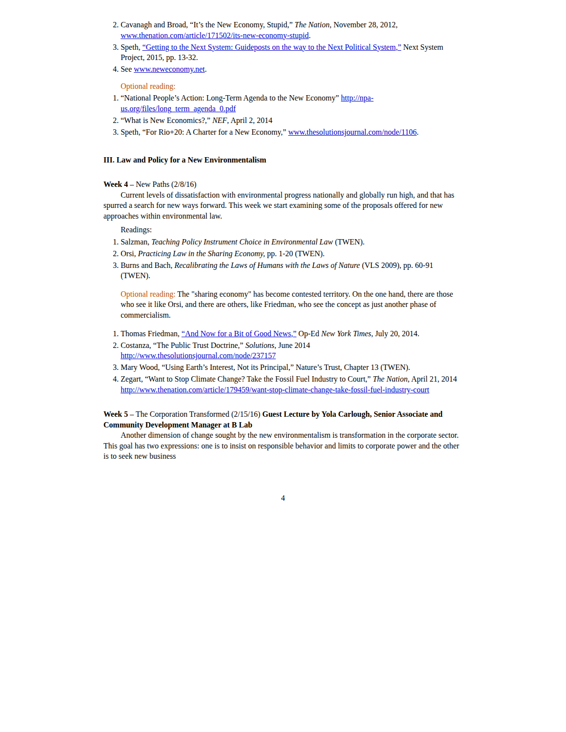Cavanagh and Broad, “It’s the New Economy, Stupid,” The Nation, November 28, 2012, www.thenation.com/article/171502/its-new-economy-stupid.
Speth, “Getting to the Next System: Guideposts on the way to the Next Political System,” Next System Project, 2015, pp. 13-32.
See www.neweconomy.net.
Optional reading:
“National People’s Action: Long-Term Agenda to the New Economy” http://npa-us.org/files/long_term_agenda_0.pdf
“What is New Economics?,” NEF, April 2, 2014
Speth, “For Rio+20: A Charter for a New Economy,” www.thesolutionsjournal.com/node/1106.
III. Law and Policy for a New Environmentalism
Week 4 – New Paths (2/8/16)
Current levels of dissatisfaction with environmental progress nationally and globally run high, and that has spurred a search for new ways forward. This week we start examining some of the proposals offered for new approaches within environmental law.
Readings:
Salzman, Teaching Policy Instrument Choice in Environmental Law (TWEN).
Orsi, Practicing Law in the Sharing Economy, pp. 1-20 (TWEN).
Burns and Bach, Recalibrating the Laws of Humans with the Laws of Nature (VLS 2009), pp. 60-91 (TWEN).
Optional reading: The "sharing economy" has become contested territory. On the one hand, there are those who see it like Orsi, and there are others, like Friedman, who see the concept as just another phase of commercialism.
Thomas Friedman, “And Now for a Bit of Good News,” Op-Ed New York Times, July 20, 2014.
Costanza, “The Public Trust Doctrine,” Solutions, June 2014 http://www.thesolutionsjournal.com/node/237157
Mary Wood, “Using Earth’s Interest, Not its Principal,” Nature’s Trust, Chapter 13 (TWEN).
Zegart, “Want to Stop Climate Change? Take the Fossil Fuel Industry to Court,” The Nation, April 21, 2014 http://www.thenation.com/article/179459/want-stop-climate-change-take-fossil-fuel-industry-court
Week 5 – The Corporation Transformed (2/15/16) Guest Lecture by Yola Carlough, Senior Associate and Community Development Manager at B Lab
Another dimension of change sought by the new environmentalism is transformation in the corporate sector. This goal has two expressions: one is to insist on responsible behavior and limits to corporate power and the other is to seek new business
4